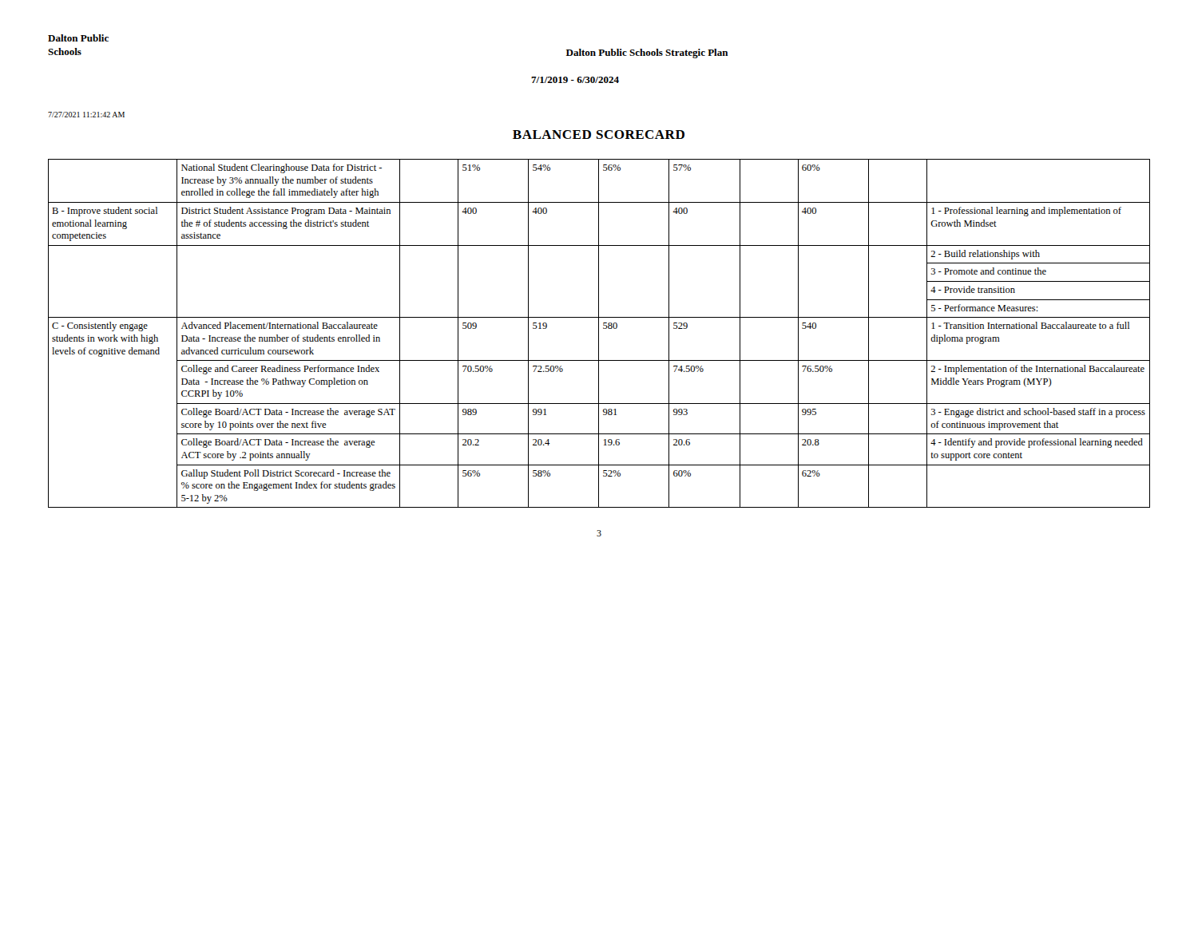Dalton Public Schools
Dalton Public Schools Strategic Plan
7/1/2019 - 6/30/2024
7/27/2021 11:21:42 AM
BALANCED SCORECARD
| | National Student Clearinghouse Data for District - Increase by 3% annually the number of students enrolled in college the fall immediately after high | | 51% | 54% | 56% | 57% | | 60% | | |
| B - Improve student social emotional learning competencies | District Student Assistance Program Data - Maintain the # of students accessing the district's student assistance | | 400 | 400 | | 400 | | 400 | | 1 - Professional learning and implementation of Growth Mindset |
| | | | | | | | | | | 2 - Build relationships with |
| 3 - Promote and continue the |
| 4 - Provide transition |
| 5 - Performance Measures: |
| C - Consistently engage students in work with high levels of cognitive demand | Advanced Placement/International Baccalaureate Data - Increase the number of students enrolled in advanced curriculum coursework | | 509 | 519 | 580 | 529 | | 540 | | 1 - Transition International Baccalaureate to a full diploma program |
| College and Career Readiness Performance Index Data - Increase the % Pathway Completion on CCRPI by 10% | | 70.50% | 72.50% | | 74.50% | | 76.50% | | 2 - Implementation of the International Baccalaureate Middle Years Program (MYP) |
| College Board/ACT Data - Increase the average SAT score by 10 points over the next five | | 989 | 991 | 981 | 993 | | 995 | | 3 - Engage district and school-based staff in a process of continuous improvement that |
| College Board/ACT Data - Increase the average ACT score by .2 points annually | | 20.2 | 20.4 | 19.6 | 20.6 | | 20.8 | | 4 - Identify and provide professional learning needed to support core content |
| Gallup Student Poll District Scorecard - Increase the % score on the Engagement Index for students grades 5-12 by 2% | | 56% | 58% | 52% | 60% | | 62% | | |
3